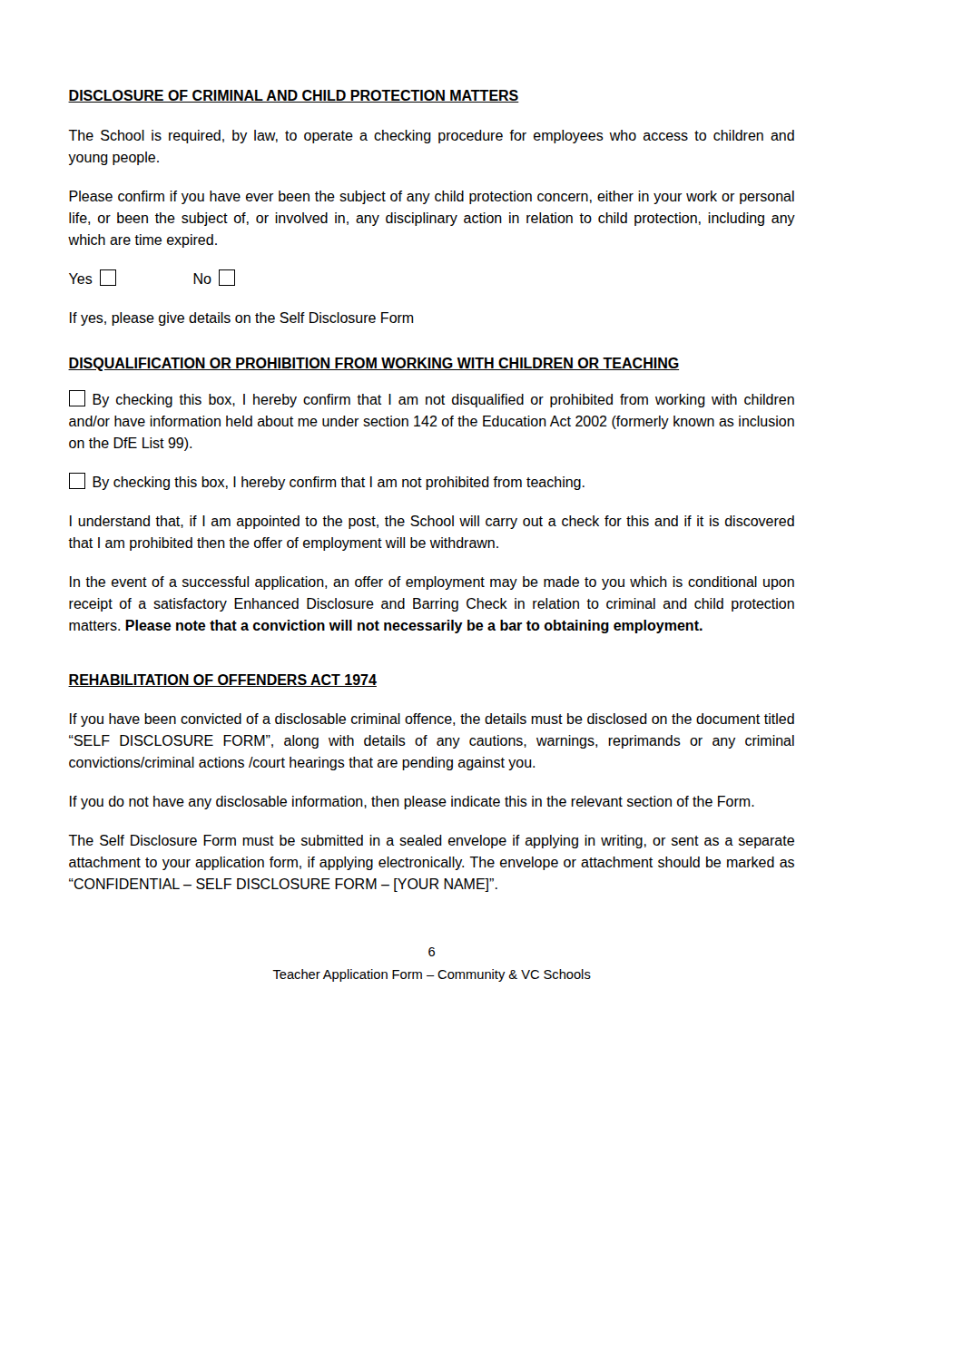Disclosure of Criminal and Child Protection Matters
The School is required, by law, to operate a checking procedure for employees who access to children and young people.
Please confirm if you have ever been the subject of any child protection concern, either in your work or personal life, or been the subject of, or involved in, any disciplinary action in relation to child protection, including any which are time expired.
Yes No
If yes, please give details on the Self Disclosure Form
Disqualification or Prohibition from Working with Children or Teaching
By checking this box, I hereby confirm that I am not disqualified or prohibited from working with children and/or have information held about me under section 142 of the Education Act 2002 (formerly known as inclusion on the DfE List 99).
By checking this box, I hereby confirm that I am not prohibited from teaching.
I understand that, if I am appointed to the post, the School will carry out a check for this and if it is discovered that I am prohibited then the offer of employment will be withdrawn.
In the event of a successful application, an offer of employment may be made to you which is conditional upon receipt of a satisfactory Enhanced Disclosure and Barring Check in relation to criminal and child protection matters. Please note that a conviction will not necessarily be a bar to obtaining employment.
Rehabilitation of Offenders Act 1974
If you have been convicted of a disclosable criminal offence, the details must be disclosed on the document titled “SELF DISCLOSURE FORM”, along with details of any cautions, warnings, reprimands or any criminal convictions/criminal actions /court hearings that are pending against you.
If you do not have any disclosable information, then please indicate this in the relevant section of the Form.
The Self Disclosure Form must be submitted in a sealed envelope if applying in writing, or sent as a separate attachment to your application form, if applying electronically. The envelope or attachment should be marked as “CONFIDENTIAL – SELF DISCLOSURE FORM – [YOUR NAME]”.
6 Teacher Application Form – Community & VC Schools